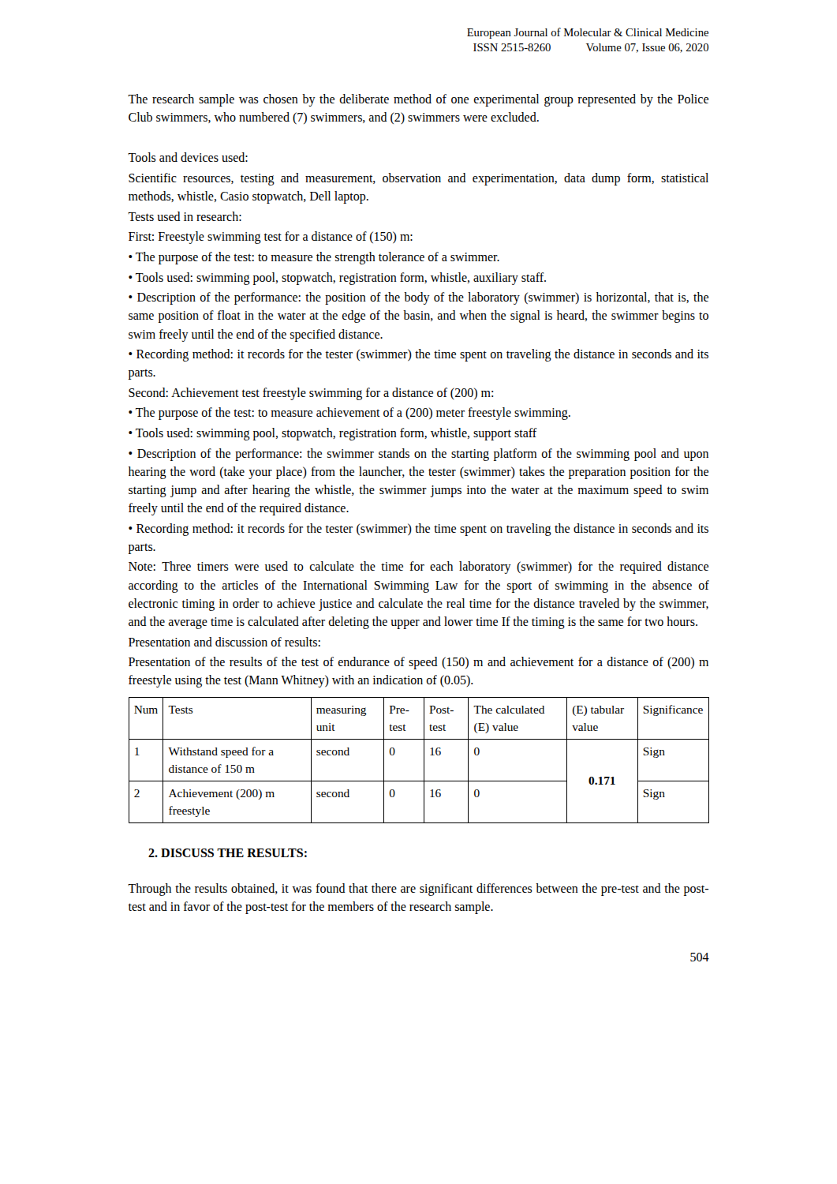European Journal of Molecular & Clinical Medicine
ISSN 2515-8260 Volume 07, Issue 06, 2020
The research sample was chosen by the deliberate method of one experimental group represented by the Police Club swimmers, who numbered (7) swimmers, and (2) swimmers were excluded.
Tools and devices used:
Scientific resources, testing and measurement, observation and experimentation, data dump form, statistical methods, whistle, Casio stopwatch, Dell laptop.
Tests used in research:
First: Freestyle swimming test for a distance of (150) m:
• The purpose of the test: to measure the strength tolerance of a swimmer.
• Tools used: swimming pool, stopwatch, registration form, whistle, auxiliary staff.
• Description of the performance: the position of the body of the laboratory (swimmer) is horizontal, that is, the same position of float in the water at the edge of the basin, and when the signal is heard, the swimmer begins to swim freely until the end of the specified distance.
• Recording method: it records for the tester (swimmer) the time spent on traveling the distance in seconds and its parts.
Second: Achievement test freestyle swimming for a distance of (200) m:
• The purpose of the test: to measure achievement of a (200) meter freestyle swimming.
• Tools used: swimming pool, stopwatch, registration form, whistle, support staff
• Description of the performance: the swimmer stands on the starting platform of the swimming pool and upon hearing the word (take your place) from the launcher, the tester (swimmer) takes the preparation position for the starting jump and after hearing the whistle, the swimmer jumps into the water at the maximum speed to swim freely until the end of the required distance.
• Recording method: it records for the tester (swimmer) the time spent on traveling the distance in seconds and its parts.
Note: Three timers were used to calculate the time for each laboratory (swimmer) for the required distance according to the articles of the International Swimming Law for the sport of swimming in the absence of electronic timing in order to achieve justice and calculate the real time for the distance traveled by the swimmer, and the average time is calculated after deleting the upper and lower time If the timing is the same for two hours.
Presentation and discussion of results:
Presentation of the results of the test of endurance of speed (150) m and achievement for a distance of (200) m freestyle using the test (Mann Whitney) with an indication of (0.05).
| Num | Tests | measuring unit | Pre-test | Post-test | The calculated (E) value | (E) tabular value | Significance |
| --- | --- | --- | --- | --- | --- | --- | --- |
| 1 | Withstand speed for a distance of 150 m | second | 0 | 16 | 0 | 0.171 | Sign |
| 2 | Achievement (200) m freestyle | second | 0 | 16 | 0 | Sign |
2. Discuss the results:
Through the results obtained, it was found that there are significant differences between the pre-test and the post-test and in favor of the post-test for the members of the research sample.
504